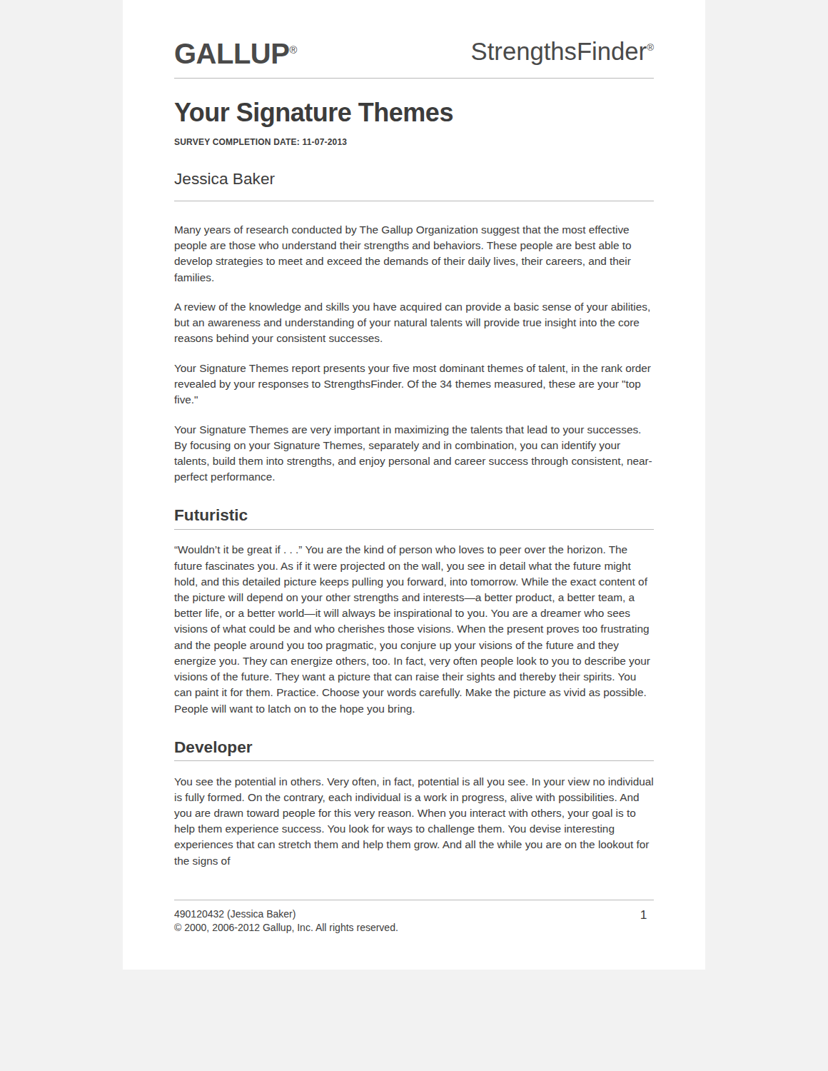GALLUP®
StrengthsFinder®
Your Signature Themes
SURVEY COMPLETION DATE: 11-07-2013
Jessica Baker
Many years of research conducted by The Gallup Organization suggest that the most effective people are those who understand their strengths and behaviors. These people are best able to develop strategies to meet and exceed the demands of their daily lives, their careers, and their families.
A review of the knowledge and skills you have acquired can provide a basic sense of your abilities, but an awareness and understanding of your natural talents will provide true insight into the core reasons behind your consistent successes.
Your Signature Themes report presents your five most dominant themes of talent, in the rank order revealed by your responses to StrengthsFinder. Of the 34 themes measured, these are your "top five."
Your Signature Themes are very important in maximizing the talents that lead to your successes. By focusing on your Signature Themes, separately and in combination, you can identify your talents, build them into strengths, and enjoy personal and career success through consistent, near-perfect performance.
Futuristic
“Wouldn’t it be great if . . .” You are the kind of person who loves to peer over the horizon. The future fascinates you. As if it were projected on the wall, you see in detail what the future might hold, and this detailed picture keeps pulling you forward, into tomorrow. While the exact content of the picture will depend on your other strengths and interests—a better product, a better team, a better life, or a better world—it will always be inspirational to you. You are a dreamer who sees visions of what could be and who cherishes those visions. When the present proves too frustrating and the people around you too pragmatic, you conjure up your visions of the future and they energize you. They can energize others, too. In fact, very often people look to you to describe your visions of the future. They want a picture that can raise their sights and thereby their spirits. You can paint it for them. Practice. Choose your words carefully. Make the picture as vivid as possible. People will want to latch on to the hope you bring.
Developer
You see the potential in others. Very often, in fact, potential is all you see. In your view no individual is fully formed. On the contrary, each individual is a work in progress, alive with possibilities. And you are drawn toward people for this very reason. When you interact with others, your goal is to help them experience success. You look for ways to challenge them. You devise interesting experiences that can stretch them and help them grow. And all the while you are on the lookout for the signs of
490120432 (Jessica Baker)
© 2000, 2006-2012 Gallup, Inc. All rights reserved.
1